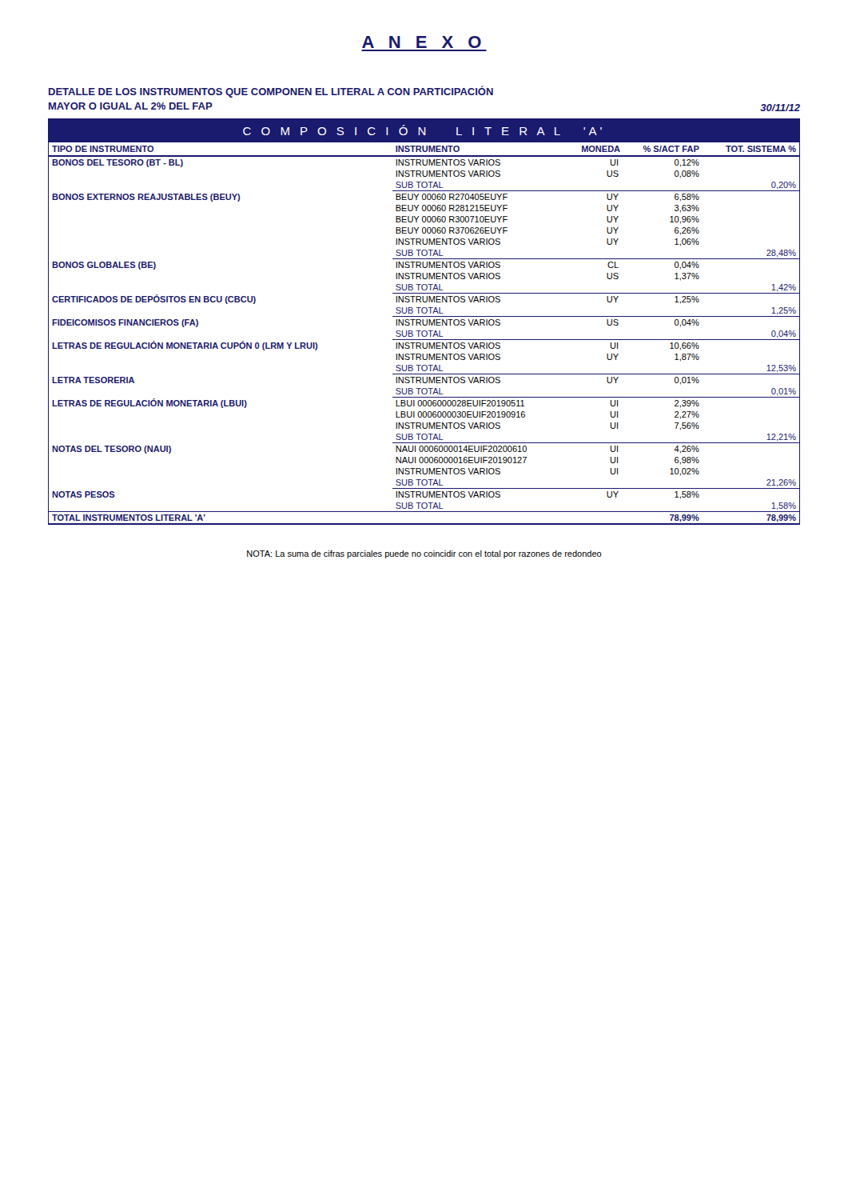A N E X O
DETALLE DE LOS INSTRUMENTOS QUE COMPONEN EL LITERAL A CON PARTICIPACIÓN
MAYOR O IGUAL AL 2% DEL FAP
30/11/12
| C O M P O S I C I Ó N L I T E R A L 'A' |
| TIPO DE INSTRUMENTO | INSTRUMENTO | MONEDA | % S/ACT FAP | TOT. SISTEMA % |
| BONOS DEL TESORO (BT - BL) | INSTRUMENTOS VARIOS | UI | 0,12% | |
| | INSTRUMENTOS VARIOS | US | 0,08% | |
| | SUB TOTAL | | | 0,20% |
| BONOS EXTERNOS REAJUSTABLES (BEUY) | BEUY 00060 R270405EUYF | UY | 6,58% | |
| | BEUY 00060 R281215EUYF | UY | 3,63% | |
| | BEUY 00060 R300710EUYF | UY | 10,96% | |
| | BEUY 00060 R370626EUYF | UY | 6,26% | |
| | INSTRUMENTOS VARIOS | UY | 1,06% | |
| | SUB TOTAL | | | 28,48% |
| BONOS GLOBALES (BE) | INSTRUMENTOS VARIOS | CL | 0,04% | |
| | INSTRUMENTOS VARIOS | US | 1,37% | |
| | SUB TOTAL | | | 1,42% |
| CERTIFICADOS DE DEPÓSITOS EN BCU (CBCU) | INSTRUMENTOS VARIOS | UY | 1,25% | |
| | SUB TOTAL | | | 1,25% |
| FIDEICOMISOS FINANCIEROS (FA) | INSTRUMENTOS VARIOS | US | 0,04% | |
| | SUB TOTAL | | | 0,04% |
| LETRAS DE REGULACIÓN MONETARIA CUPÓN 0 (LRM Y LRUI) | INSTRUMENTOS VARIOS | UI | 10,66% | |
| | INSTRUMENTOS VARIOS | UY | 1,87% | |
| | SUB TOTAL | | | 12,53% |
| LETRA TESORERIA | INSTRUMENTOS VARIOS | UY | 0,01% | |
| | SUB TOTAL | | | 0,01% |
| LETRAS DE REGULACIÓN MONETARIA (LBUI) | LBUI 0006000028EUIF20190511 | UI | 2,39% | |
| | LBUI 0006000030EUIF20190916 | UI | 2,27% | |
| | INSTRUMENTOS VARIOS | UI | 7,56% | |
| | SUB TOTAL | | | 12,21% |
| NOTAS DEL TESORO (NAUI) | NAUI 0006000014EUIF20200610 | UI | 4,26% | |
| | NAUI 0006000016EUIF20190127 | UI | 6,98% | |
| | INSTRUMENTOS VARIOS | UI | 10,02% | |
| | SUB TOTAL | | | 21,26% |
| NOTAS PESOS | INSTRUMENTOS VARIOS | UY | 1,58% | |
| | SUB TOTAL | | | 1,58% |
| TOTAL INSTRUMENTOS LITERAL 'A' | | | 78,99% | 78,99% |
NOTA: La suma de cifras parciales puede no coincidir con el total por razones de redondeo